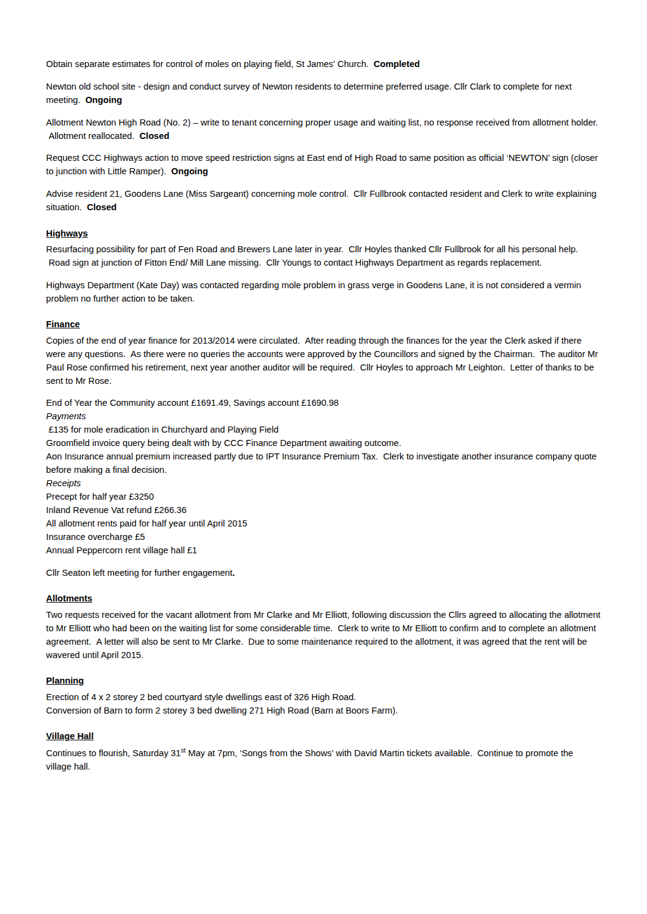Obtain separate estimates for control of moles on playing field, St James' Church. Completed
Newton old school site - design and conduct survey of Newton residents to determine preferred usage. Cllr Clark to complete for next meeting. Ongoing
Allotment Newton High Road (No. 2) – write to tenant concerning proper usage and waiting list, no response received from allotment holder. Allotment reallocated. Closed
Request CCC Highways action to move speed restriction signs at East end of High Road to same position as official ‘NEWTON’ sign (closer to junction with Little Ramper). Ongoing
Advise resident 21, Goodens Lane (Miss Sargeant) concerning mole control. Cllr Fullbrook contacted resident and Clerk to write explaining situation. Closed
Highways
Resurfacing possibility for part of Fen Road and Brewers Lane later in year. Cllr Hoyles thanked Cllr Fullbrook for all his personal help. Road sign at junction of Fitton End/ Mill Lane missing. Cllr Youngs to contact Highways Department as regards replacement.
Highways Department (Kate Day) was contacted regarding mole problem in grass verge in Goodens Lane, it is not considered a vermin problem no further action to be taken.
Finance
Copies of the end of year finance for 2013/2014 were circulated. After reading through the finances for the year the Clerk asked if there were any questions. As there were no queries the accounts were approved by the Councillors and signed by the Chairman. The auditor Mr Paul Rose confirmed his retirement, next year another auditor will be required. Cllr Hoyles to approach Mr Leighton. Letter of thanks to be sent to Mr Rose.
End of Year the Community account £1691.49, Savings account £1690.98
Payments
£135 for mole eradication in Churchyard and Playing Field
Groomfield invoice query being dealt with by CCC Finance Department awaiting outcome.
Aon Insurance annual premium increased partly due to IPT Insurance Premium Tax. Clerk to investigate another insurance company quote before making a final decision.
Receipts
Precept for half year £3250
Inland Revenue Vat refund £266.36
All allotment rents paid for half year until April 2015
Insurance overcharge £5
Annual Peppercorn rent village hall £1
Cllr Seaton left meeting for further engagement.
Allotments
Two requests received for the vacant allotment from Mr Clarke and Mr Elliott, following discussion the Cllrs agreed to allocating the allotment to Mr Elliott who had been on the waiting list for some considerable time. Clerk to write to Mr Elliott to confirm and to complete an allotment agreement. A letter will also be sent to Mr Clarke. Due to some maintenance required to the allotment, it was agreed that the rent will be wavered until April 2015.
Planning
Erection of 4 x 2 storey 2 bed courtyard style dwellings east of 326 High Road.
Conversion of Barn to form 2 storey 3 bed dwelling 271 High Road (Barn at Boors Farm).
Village Hall
Continues to flourish, Saturday 31st May at 7pm, ‘Songs from the Shows’ with David Martin tickets available. Continue to promote the village hall.